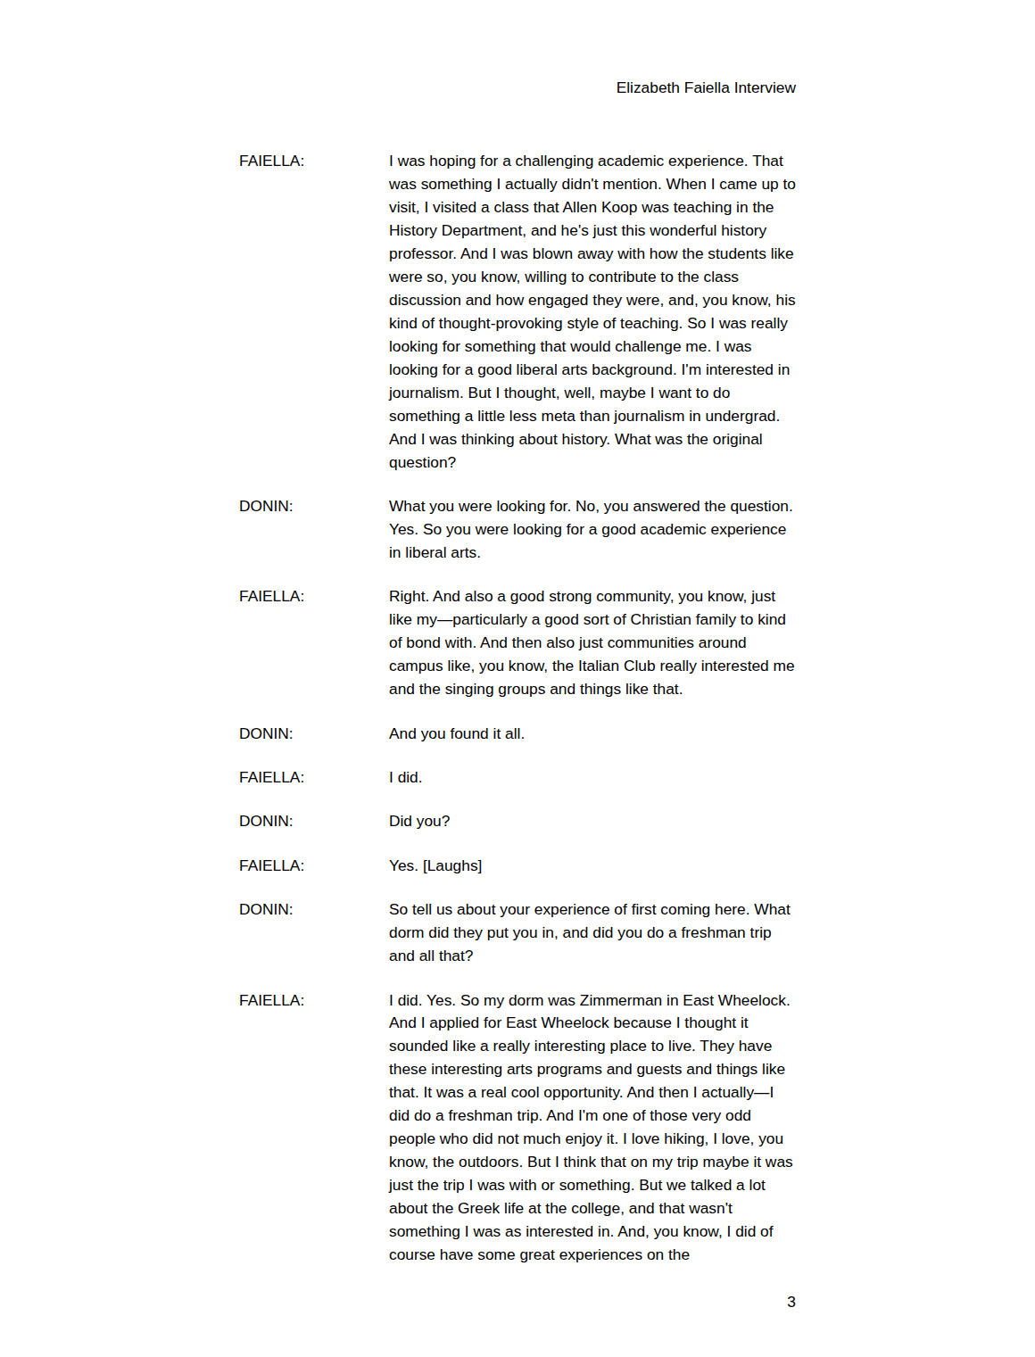Elizabeth Faiella Interview
| FAIELLA: | I was hoping for a challenging academic experience. That was something I actually didn't mention. When I came up to visit, I visited a class that Allen Koop was teaching in the History Department, and he's just this wonderful history professor. And I was blown away with how the students like were so, you know, willing to contribute to the class discussion and how engaged they were, and, you know, his kind of thought-provoking style of teaching. So I was really looking for something that would challenge me. I was looking for a good liberal arts background. I'm interested in journalism. But I thought, well, maybe I want to do something a little less meta than journalism in undergrad. And I was thinking about history. What was the original question? |
| DONIN: | What you were looking for. No, you answered the question. Yes. So you were looking for a good academic experience in liberal arts. |
| FAIELLA: | Right. And also a good strong community, you know, just like my—particularly a good sort of Christian family to kind of bond with. And then also just communities around campus like, you know, the Italian Club really interested me and the singing groups and things like that. |
| DONIN: | And you found it all. |
| FAIELLA: | I did. |
| DONIN: | Did you? |
| FAIELLA: | Yes. [Laughs] |
| DONIN: | So tell us about your experience of first coming here. What dorm did they put you in, and did you do a freshman trip and all that? |
| FAIELLA: | I did. Yes. So my dorm was Zimmerman in East Wheelock. And I applied for East Wheelock because I thought it sounded like a really interesting place to live. They have these interesting arts programs and guests and things like that. It was a real cool opportunity. And then I actually—I did do a freshman trip. And I'm one of those very odd people who did not much enjoy it. I love hiking, I love, you know, the outdoors. But I think that on my trip maybe it was just the trip I was with or something. But we talked a lot about the Greek life at the college, and that wasn't something I was as interested in. And, you know, I did of course have some great experiences on the |
3